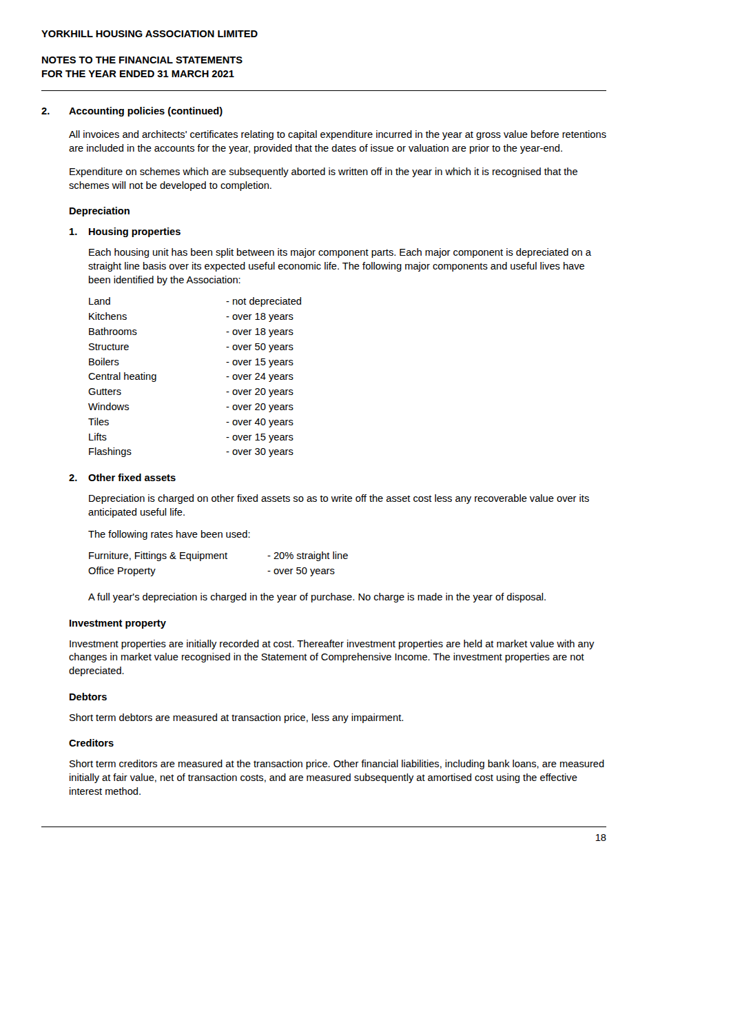YORKHILL HOUSING ASSOCIATION LIMITED
NOTES TO THE FINANCIAL STATEMENTS
FOR THE YEAR ENDED 31 MARCH 2021
2. Accounting policies (continued)
All invoices and architects' certificates relating to capital expenditure incurred in the year at gross value before retentions are included in the accounts for the year, provided that the dates of issue or valuation are prior to the year-end.
Expenditure on schemes which are subsequently aborted is written off in the year in which it is recognised that the schemes will not be developed to completion.
Depreciation
1. Housing properties
Each housing unit has been split between its major component parts. Each major component is depreciated on a straight line basis over its expected useful economic life. The following major components and useful lives have been identified by the Association:
| Land | - not depreciated |
| Kitchens | - over 18 years |
| Bathrooms | - over 18 years |
| Structure | - over 50 years |
| Boilers | - over 15 years |
| Central heating | - over 24 years |
| Gutters | - over 20 years |
| Windows | - over 20 years |
| Tiles | - over 40 years |
| Lifts | - over 15 years |
| Flashings | - over 30 years |
2. Other fixed assets
Depreciation is charged on other fixed assets so as to write off the asset cost less any recoverable value over its anticipated useful life.
The following rates have been used:
| Furniture, Fittings & Equipment | - 20% straight line |
| Office Property | - over 50 years |
A full year's depreciation is charged in the year of purchase. No charge is made in the year of disposal.
Investment property
Investment properties are initially recorded at cost. Thereafter investment properties are held at market value with any changes in market value recognised in the Statement of Comprehensive Income. The investment properties are not depreciated.
Debtors
Short term debtors are measured at transaction price, less any impairment.
Creditors
Short term creditors are measured at the transaction price. Other financial liabilities, including bank loans, are measured initially at fair value, net of transaction costs, and are measured subsequently at amortised cost using the effective interest method.
18